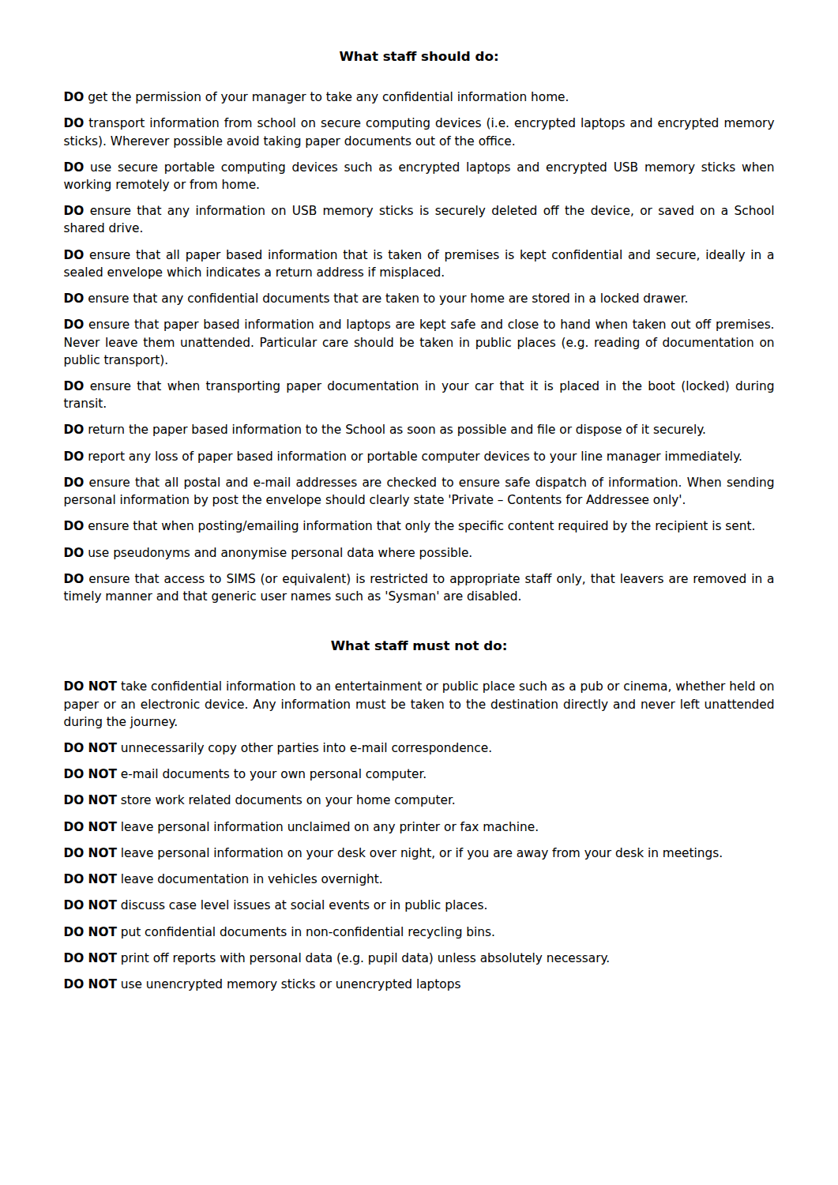What staff should do:
DO get the permission of your manager to take any confidential information home.
DO transport information from school on secure computing devices (i.e. encrypted laptops and encrypted memory sticks). Wherever possible avoid taking paper documents out of the office.
DO use secure portable computing devices such as encrypted laptops and encrypted USB memory sticks when working remotely or from home.
DO ensure that any information on USB memory sticks is securely deleted off the device, or saved on a School shared drive.
DO ensure that all paper based information that is taken of premises is kept confidential and secure, ideally in a sealed envelope which indicates a return address if misplaced.
DO ensure that any confidential documents that are taken to your home are stored in a locked drawer.
DO ensure that paper based information and laptops are kept safe and close to hand when taken out off premises. Never leave them unattended. Particular care should be taken in public places (e.g. reading of documentation on public transport).
DO ensure that when transporting paper documentation in your car that it is placed in the boot (locked) during transit.
DO return the paper based information to the School as soon as possible and file or dispose of it securely.
DO report any loss of paper based information or portable computer devices to your line manager immediately.
DO ensure that all postal and e-mail addresses are checked to ensure safe dispatch of information. When sending personal information by post the envelope should clearly state 'Private – Contents for Addressee only'.
DO ensure that when posting/emailing information that only the specific content required by the recipient is sent.
DO use pseudonyms and anonymise personal data where possible.
DO ensure that access to SIMS (or equivalent) is restricted to appropriate staff only, that leavers are removed in a timely manner and that generic user names such as 'Sysman' are disabled.
What staff must not do:
DO NOT take confidential information to an entertainment or public place such as a pub or cinema, whether held on paper or an electronic device. Any information must be taken to the destination directly and never left unattended during the journey.
DO NOT unnecessarily copy other parties into e-mail correspondence.
DO NOT e-mail documents to your own personal computer.
DO NOT store work related documents on your home computer.
DO NOT leave personal information unclaimed on any printer or fax machine.
DO NOT leave personal information on your desk over night, or if you are away from your desk in meetings.
DO NOT leave documentation in vehicles overnight.
DO NOT discuss case level issues at social events or in public places.
DO NOT put confidential documents in non-confidential recycling bins.
DO NOT print off reports with personal data (e.g. pupil data) unless absolutely necessary.
DO NOT use unencrypted memory sticks or unencrypted laptops